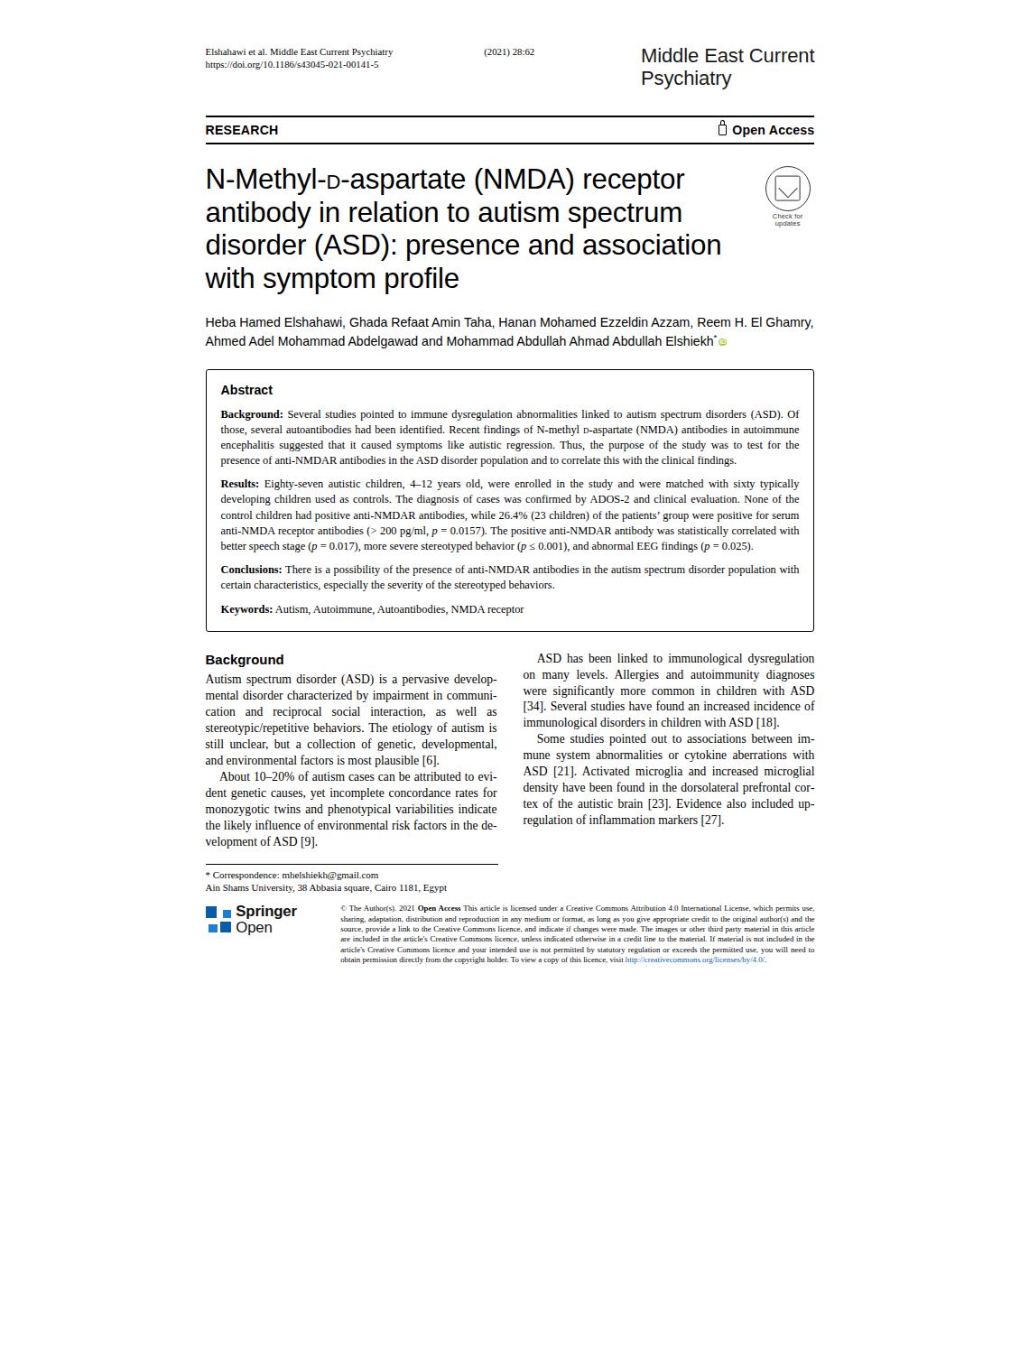Elshahawi et al. Middle East Current Psychiatry(2021) 28:62
https://doi.org/10.1186/s43045-021-00141-5
Middle East Current
Psychiatry
RESEARCH
Open Access
N-Methyl-d-aspartate (NMDA) receptor antibody in relation to autism spectrum disorder (ASD): presence and association with symptom profile
Check for
updates
Heba Hamed Elshahawi, Ghada Refaat Amin Taha, Hanan Mohamed Ezzeldin Azzam, Reem H. El Ghamry,
Ahmed Adel Mohammad Abdelgawad and Mohammad Abdullah Ahmad Abdullah Elshiekh*
Abstract
Background: Several studies pointed to immune dysregulation abnormalities linked to autism spectrum disorders (ASD). Of those, several autoantibodies had been identified. Recent findings of N-methyl d-aspartate (NMDA) antibodies in autoimmune encephalitis suggested that it caused symptoms like autistic regression. Thus, the purpose of the study was to test for the presence of anti-NMDAR antibodies in the ASD disorder population and to correlate this with the clinical findings.
Results: Eighty-seven autistic children, 4–12 years old, were enrolled in the study and were matched with sixty typically developing children used as controls. The diagnosis of cases was confirmed by ADOS-2 and clinical evaluation. None of the control children had positive anti-NMDAR antibodies, while 26.4% (23 children) of the patients’ group were positive for serum anti-NMDA receptor antibodies (> 200 pg/ml, p = 0.0157). The positive anti-NMDAR antibody was statistically correlated with better speech stage (p = 0.017), more severe stereotyped behavior (p ≤ 0.001), and abnormal EEG findings (p = 0.025).
Conclusions: There is a possibility of the presence of anti-NMDAR antibodies in the autism spectrum disorder population with certain characteristics, especially the severity of the stereotyped behaviors.
Keywords: Autism, Autoimmune, Autoantibodies, NMDA receptor
Background
Autism spectrum disorder (ASD) is a pervasive developmental disorder characterized by impairment in communication and reciprocal social interaction, as well as stereotypic/repetitive behaviors. The etiology of autism is still unclear, but a collection of genetic, developmental, and environmental factors is most plausible [6].
About 10–20% of autism cases can be attributed to evident genetic causes, yet incomplete concordance rates for monozygotic twins and phenotypical variabilities indicate the likely influence of environmental risk factors in the development of ASD [9].
ASD has been linked to immunological dysregulation on many levels. Allergies and autoimmunity diagnoses were significantly more common in children with ASD [34]. Several studies have found an increased incidence of immunological disorders in children with ASD [18].
Some studies pointed out to associations between immune system abnormalities or cytokine aberrations with ASD [21]. Activated microglia and increased microglial density have been found in the dorsolateral prefrontal cortex of the autistic brain [23]. Evidence also included upregulation of inflammation markers [27].
* Correspondence: mhelshiekh@gmail.com
Ain Shams University, 38 Abbasia square, Cairo 1181, Egypt
Springer Open
© The Author(s). 2021 Open Access This article is licensed under a Creative Commons Attribution 4.0 International License, which permits use, sharing, adaptation, distribution and reproduction in any medium or format, as long as you give appropriate credit to the original author(s) and the source, provide a link to the Creative Commons licence, and indicate if changes were made. The images or other third party material in this article are included in the article's Creative Commons licence, unless indicated otherwise in a credit line to the material. If material is not included in the article's Creative Commons licence and your intended use is not permitted by statutory regulation or exceeds the permitted use, you will need to obtain permission directly from the copyright holder. To view a copy of this licence, visit http://creativecommons.org/licenses/by/4.0/.